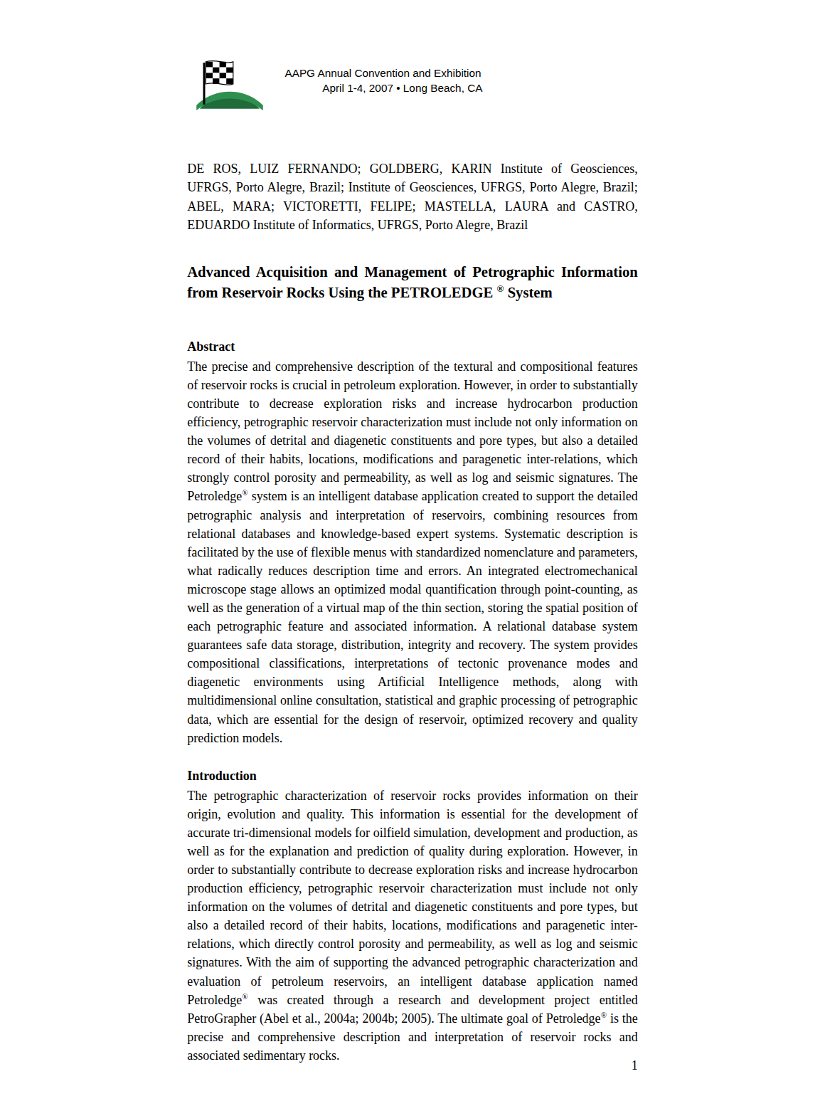AAPG Annual Convention and Exhibition
April 1-4, 2007 • Long Beach, CA
DE ROS, LUIZ FERNANDO; GOLDBERG, KARIN Institute of Geosciences, UFRGS, Porto Alegre, Brazil; Institute of Geosciences, UFRGS, Porto Alegre, Brazil; ABEL, MARA; VICTORETTI, FELIPE; MASTELLA, LAURA and CASTRO, EDUARDO Institute of Informatics, UFRGS, Porto Alegre, Brazil
Advanced Acquisition and Management of Petrographic Information from Reservoir Rocks Using the PETROLEDGE ® System
Abstract
The precise and comprehensive description of the textural and compositional features of reservoir rocks is crucial in petroleum exploration. However, in order to substantially contribute to decrease exploration risks and increase hydrocarbon production efficiency, petrographic reservoir characterization must include not only information on the volumes of detrital and diagenetic constituents and pore types, but also a detailed record of their habits, locations, modifications and paragenetic inter-relations, which strongly control porosity and permeability, as well as log and seismic signatures. The Petroledge® system is an intelligent database application created to support the detailed petrographic analysis and interpretation of reservoirs, combining resources from relational databases and knowledge-based expert systems. Systematic description is facilitated by the use of flexible menus with standardized nomenclature and parameters, what radically reduces description time and errors. An integrated electromechanical microscope stage allows an optimized modal quantification through point-counting, as well as the generation of a virtual map of the thin section, storing the spatial position of each petrographic feature and associated information. A relational database system guarantees safe data storage, distribution, integrity and recovery. The system provides compositional classifications, interpretations of tectonic provenance modes and diagenetic environments using Artificial Intelligence methods, along with multidimensional online consultation, statistical and graphic processing of petrographic data, which are essential for the design of reservoir, optimized recovery and quality prediction models.
Introduction
The petrographic characterization of reservoir rocks provides information on their origin, evolution and quality. This information is essential for the development of accurate tri-dimensional models for oilfield simulation, development and production, as well as for the explanation and prediction of quality during exploration. However, in order to substantially contribute to decrease exploration risks and increase hydrocarbon production efficiency, petrographic reservoir characterization must include not only information on the volumes of detrital and diagenetic constituents and pore types, but also a detailed record of their habits, locations, modifications and paragenetic inter-relations, which directly control porosity and permeability, as well as log and seismic signatures. With the aim of supporting the advanced petrographic characterization and evaluation of petroleum reservoirs, an intelligent database application named Petroledge® was created through a research and development project entitled PetroGrapher (Abel et al., 2004a; 2004b; 2005). The ultimate goal of Petroledge® is the precise and comprehensive description and interpretation of reservoir rocks and associated sedimentary rocks.
1